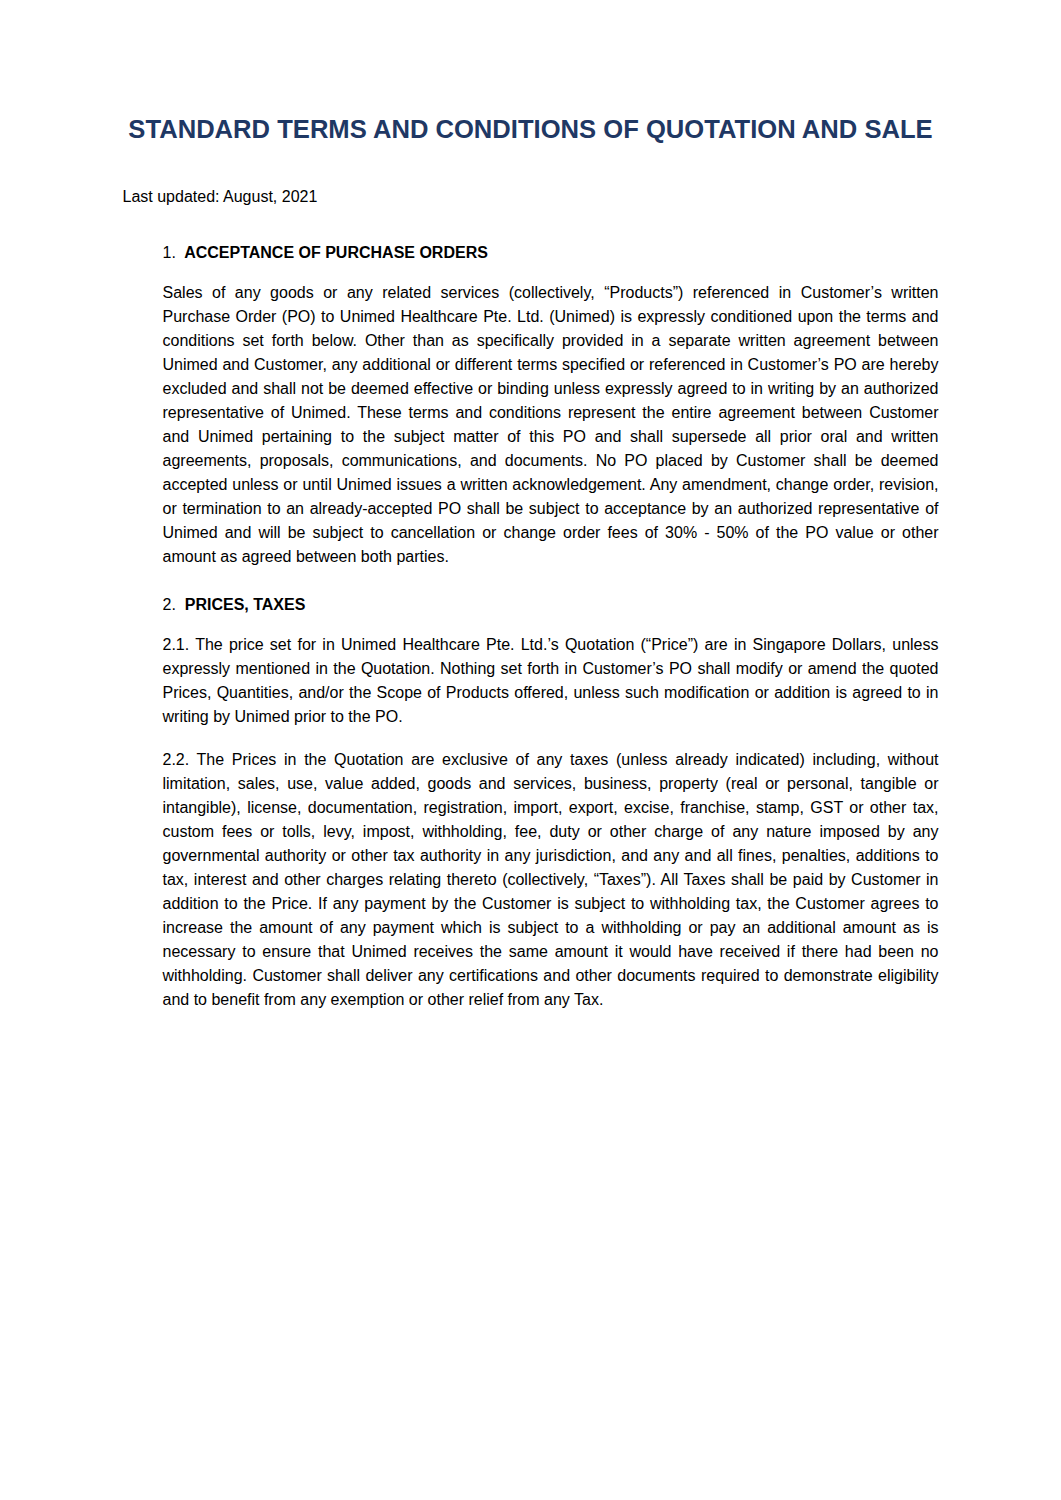STANDARD TERMS AND CONDITIONS OF QUOTATION AND SALE
Last updated: August, 2021
1. ACCEPTANCE OF PURCHASE ORDERS
Sales of any goods or any related services (collectively, “Products”) referenced in Customer’s written Purchase Order (PO) to Unimed Healthcare Pte. Ltd. (Unimed) is expressly conditioned upon the terms and conditions set forth below. Other than as specifically provided in a separate written agreement between Unimed and Customer, any additional or different terms specified or referenced in Customer’s PO are hereby excluded and shall not be deemed effective or binding unless expressly agreed to in writing by an authorized representative of Unimed. These terms and conditions represent the entire agreement between Customer and Unimed pertaining to the subject matter of this PO and shall supersede all prior oral and written agreements, proposals, communications, and documents. No PO placed by Customer shall be deemed accepted unless or until Unimed issues a written acknowledgement. Any amendment, change order, revision, or termination to an already-accepted PO shall be subject to acceptance by an authorized representative of Unimed and will be subject to cancellation or change order fees of 30% - 50% of the PO value or other amount as agreed between both parties.
2. PRICES, TAXES
2.1. The price set for in Unimed Healthcare Pte. Ltd.’s Quotation (“Price”) are in Singapore Dollars, unless expressly mentioned in the Quotation. Nothing set forth in Customer’s PO shall modify or amend the quoted Prices, Quantities, and/or the Scope of Products offered, unless such modification or addition is agreed to in writing by Unimed prior to the PO.
2.2. The Prices in the Quotation are exclusive of any taxes (unless already indicated) including, without limitation, sales, use, value added, goods and services, business, property (real or personal, tangible or intangible), license, documentation, registration, import, export, excise, franchise, stamp, GST or other tax, custom fees or tolls, levy, impost, withholding, fee, duty or other charge of any nature imposed by any governmental authority or other tax authority in any jurisdiction, and any and all fines, penalties, additions to tax, interest and other charges relating thereto (collectively, “Taxes”). All Taxes shall be paid by Customer in addition to the Price. If any payment by the Customer is subject to withholding tax, the Customer agrees to increase the amount of any payment which is subject to a withholding or pay an additional amount as is necessary to ensure that Unimed receives the same amount it would have received if there had been no withholding. Customer shall deliver any certifications and other documents required to demonstrate eligibility and to benefit from any exemption or other relief from any Tax.